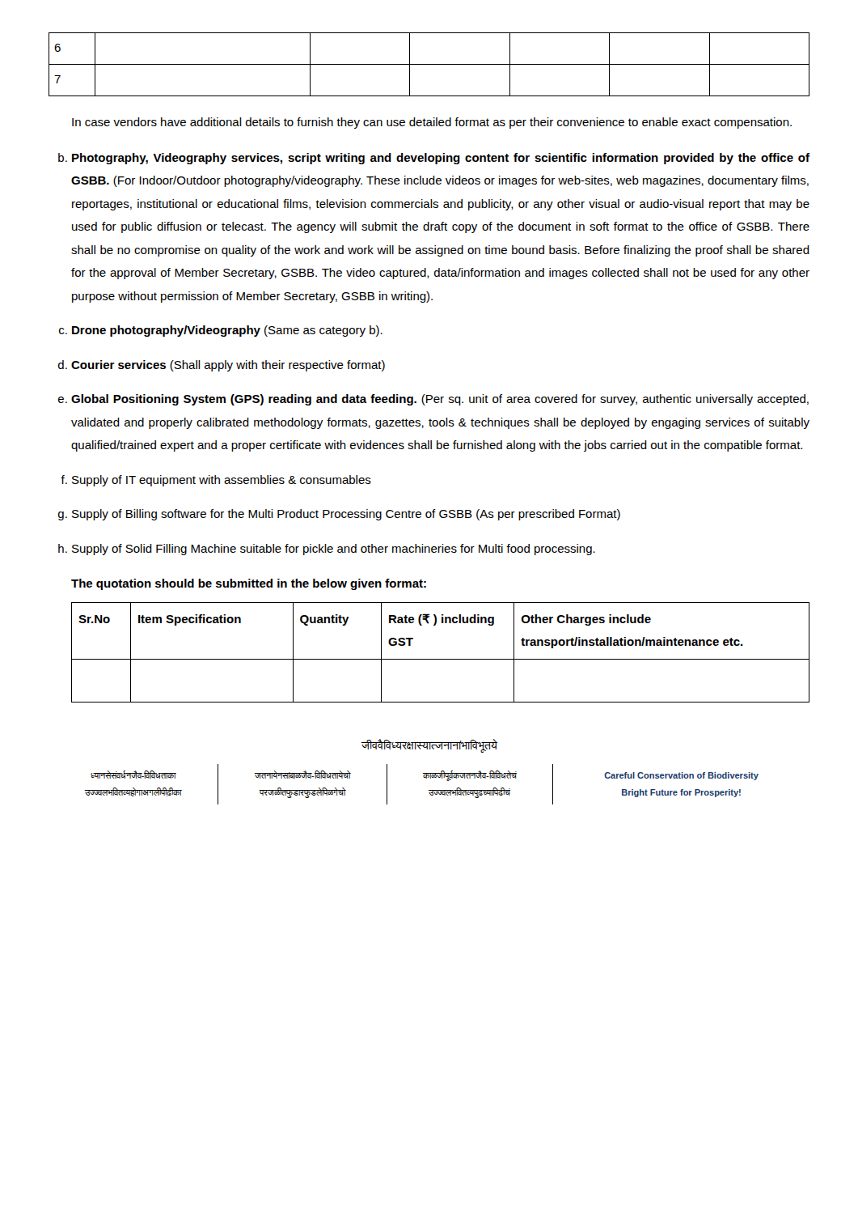| 6 | | | | | | |
| 7 | | | | | | |
In case vendors have additional details to furnish they can use detailed format as per their convenience to enable exact compensation.
Photography, Videography services, script writing and developing content for scientific information provided by the office of GSBB. (For Indoor/Outdoor photography/videography. These include videos or images for web-sites, web magazines, documentary films, reportages, institutional or educational films, television commercials and publicity, or any other visual or audio-visual report that may be used for public diffusion or telecast. The agency will submit the draft copy of the document in soft format to the office of GSBB. There shall be no compromise on quality of the work and work will be assigned on time bound basis. Before finalizing the proof shall be shared for the approval of Member Secretary, GSBB. The video captured, data/information and images collected shall not be used for any other purpose without permission of Member Secretary, GSBB in writing).
Drone photography/Videography (Same as category b).
Courier services (Shall apply with their respective format)
Global Positioning System (GPS) reading and data feeding. (Per sq. unit of area covered for survey, authentic universally accepted, validated and properly calibrated methodology formats, gazettes, tools & techniques shall be deployed by engaging services of suitably qualified/trained expert and a proper certificate with evidences shall be furnished along with the jobs carried out in the compatible format.
Supply of IT equipment with assemblies & consumables
Supply of Billing software for the Multi Product Processing Centre of GSBB (As per prescribed Format)
Supply of Solid Filling Machine suitable for pickle and other machineries for Multi food processing.
The quotation should be submitted in the below given format:
| Sr.No | Item Specification | Quantity | Rate (₹ ) including GST | Other Charges include transport/installation/maintenance etc. |
जीववैविध्यरक्षास्यात्जनानांभाविभूतये
| ध्यानसेसंवर्धनजैव-विविधताका उज्ज्वलभवितव्यहोगाअगलीपीढ़ीका | जतनायेनसांबाळजैव-विविधतायेचो परजळीतफुडारफुडलेपिळगेचो | काळजीपूर्वकजतनजैव-विविधतेचं उज्ज्वलभवितव्यपुढच्यापिढीचं | Careful Conservation of Biodiversity Bright Future for Prosperity! |